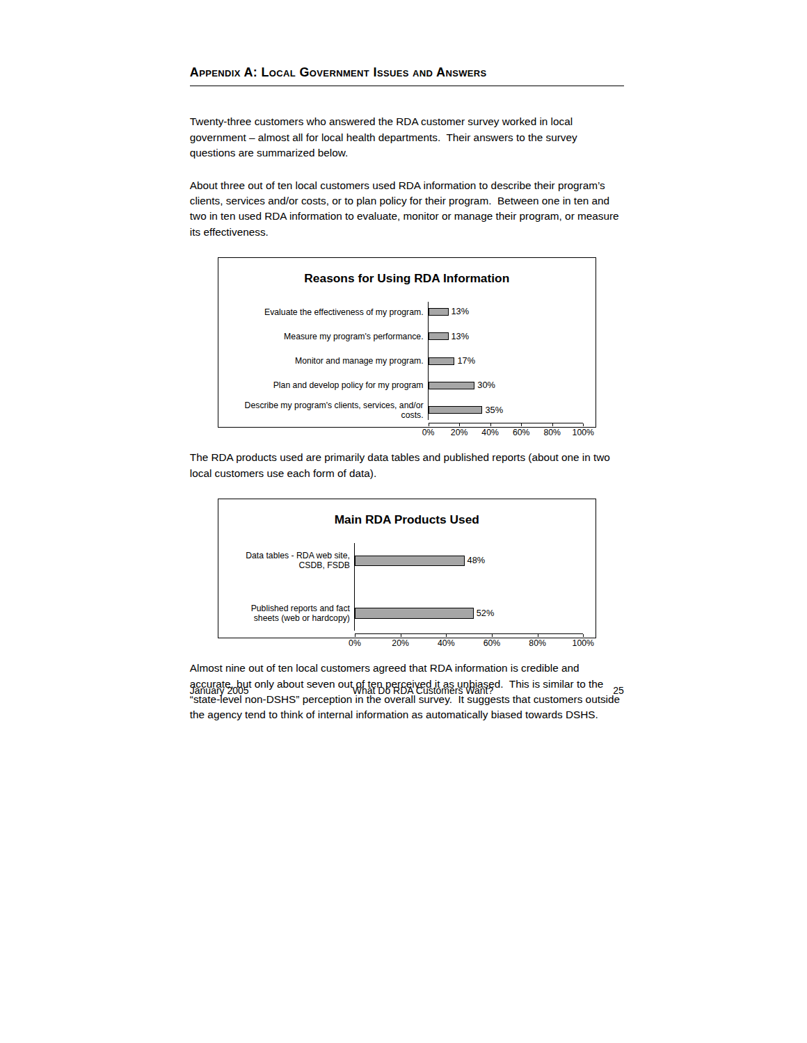Appendix A: Local Government Issues and Answers
Twenty-three customers who answered the RDA customer survey worked in local government – almost all for local health departments. Their answers to the survey questions are summarized below.
About three out of ten local customers used RDA information to describe their program’s clients, services and/or costs, or to plan policy for their program. Between one in ten and two in ten used RDA information to evaluate, monitor or manage their program, or measure its effectiveness.
Reasons for Using RDA Information
Evaluate the effectiveness of my program.
Measure my program's performance.
Monitor and manage my program.
Plan and develop policy for my program
Describe my program's clients, services, and/or costs.
13%
13%
17%
30%
35%
0%
20%
40%
60%
80%
100%
The RDA products used are primarily data tables and published reports (about one in two local customers use each form of data).
Main RDA Products Used
Data tables - RDA web site, CSDB, FSDB
Published reports and fact sheets (web or hardcopy)
48%
52%
0%
20%
40%
60%
80%
100%
Almost nine out of ten local customers agreed that RDA information is credible and accurate, but only about seven out of ten perceived it as unbiased. This is similar to the “state-level non-DSHS” perception in the overall survey. It suggests that customers outside the agency tend to think of internal information as automatically biased towards DSHS.
January 2005
What Do RDA Customers Want?
25